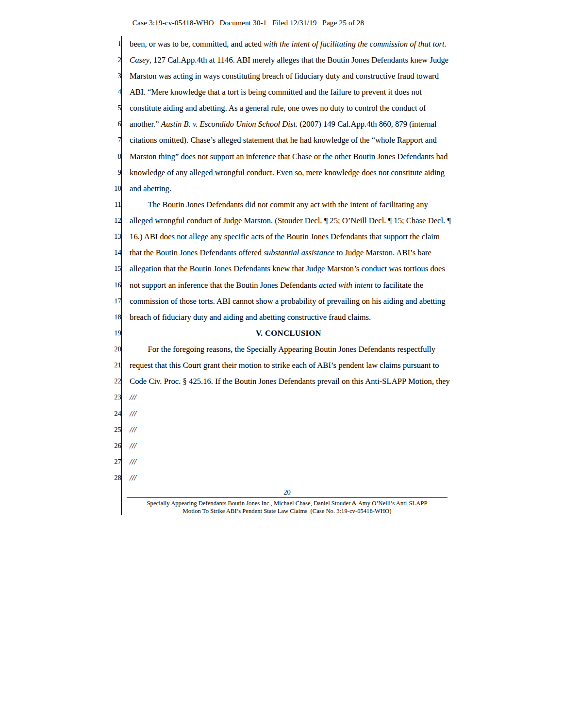Case 3:19-cv-05418-WHO Document 30-1 Filed 12/31/19 Page 25 of 28
been, or was to be, committed, and acted with the intent of facilitating the commission of that tort.
Casey, 127 Cal.App.4th at 1146. ABI merely alleges that the Boutin Jones Defendants knew Judge
Marston was acting in ways constituting breach of fiduciary duty and constructive fraud toward
ABI. “Mere knowledge that a tort is being committed and the failure to prevent it does not
constitute aiding and abetting. As a general rule, one owes no duty to control the conduct of
another.” Austin B. v. Escondido Union School Dist. (2007) 149 Cal.App.4th 860, 879 (internal
citations omitted). Chase’s alleged statement that he had knowledge of the “whole Rapport and
Marston thing” does not support an inference that Chase or the other Boutin Jones Defendants had
knowledge of any alleged wrongful conduct. Even so, mere knowledge does not constitute aiding
and abetting.
The Boutin Jones Defendants did not commit any act with the intent of facilitating any
alleged wrongful conduct of Judge Marston. (Stouder Decl. ¶ 25; O’Neill Decl. ¶ 15; Chase Decl. ¶
16.) ABI does not allege any specific acts of the Boutin Jones Defendants that support the claim
that the Boutin Jones Defendants offered substantial assistance to Judge Marston. ABI’s bare
allegation that the Boutin Jones Defendants knew that Judge Marston’s conduct was tortious does
not support an inference that the Boutin Jones Defendants acted with intent to facilitate the
commission of those torts. ABI cannot show a probability of prevailing on his aiding and abetting
breach of fiduciary duty and aiding and abetting constructive fraud claims.
V. CONCLUSION
For the foregoing reasons, the Specially Appearing Boutin Jones Defendants respectfully
request that this Court grant their motion to strike each of ABI’s pendent law claims pursuant to
Code Civ. Proc. § 425.16. If the Boutin Jones Defendants prevail on this Anti-SLAPP Motion, they
///
///
///
///
///
///
20
Specially Appearing Defendants Boutin Jones Inc., Michael Chase, Daniel Stouder & Amy O’Neill’s Anti-SLAPP
Motion To Strike ABI’s Pendent State Law Claims (Case No. 3:19-cv-05418-WHO)